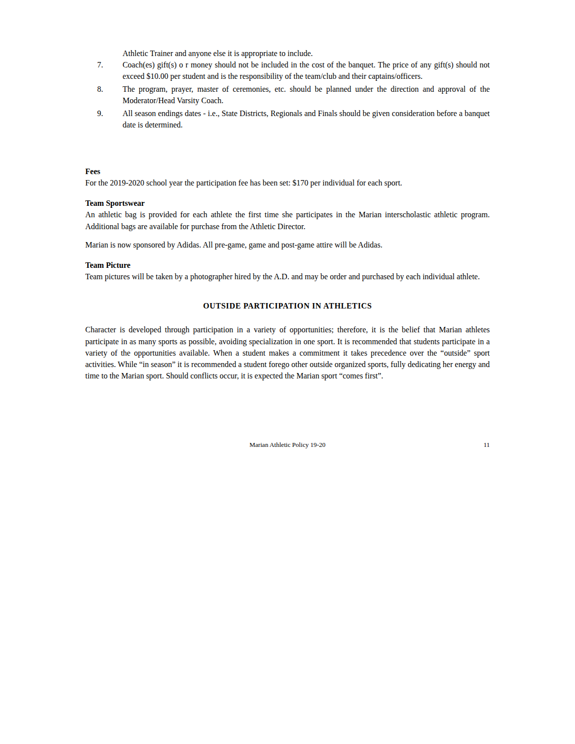Athletic Trainer and anyone else it is appropriate to include.
7. Coach(es) gift(s) o r money should not be included in the cost of the banquet. The price of any gift(s) should not exceed $10.00 per student and is the responsibility of the team/club and their captains/officers.
8. The program, prayer, master of ceremonies, etc. should be planned under the direction and approval of the Moderator/Head Varsity Coach.
9. All season endings dates - i.e., State Districts, Regionals and Finals should be given consideration before a banquet date is determined.
Fees
For the 2019-2020 school year the participation fee has been set: $170 per individual for each sport.
Team Sportswear
An athletic bag is provided for each athlete the first time she participates in the Marian interscholastic athletic program. Additional bags are available for purchase from the Athletic Director.
Marian is now sponsored by Adidas. All pre-game, game and post-game attire will be Adidas.
Team Picture
Team pictures will be taken by a photographer hired by the A.D. and may be order and purchased by each individual athlete.
OUTSIDE PARTICIPATION IN ATHLETICS
Character is developed through participation in a variety of opportunities; therefore, it is the belief that Marian athletes participate in as many sports as possible, avoiding specialization in one sport. It is recommended that students participate in a variety of the opportunities available. When a student makes a commitment it takes precedence over the “outside” sport activities. While “in season” it is recommended a student forego other outside organized sports, fully dedicating her energy and time to the Marian sport. Should conflicts occur, it is expected the Marian sport “comes first”.
Marian Athletic Policy 19-20 11